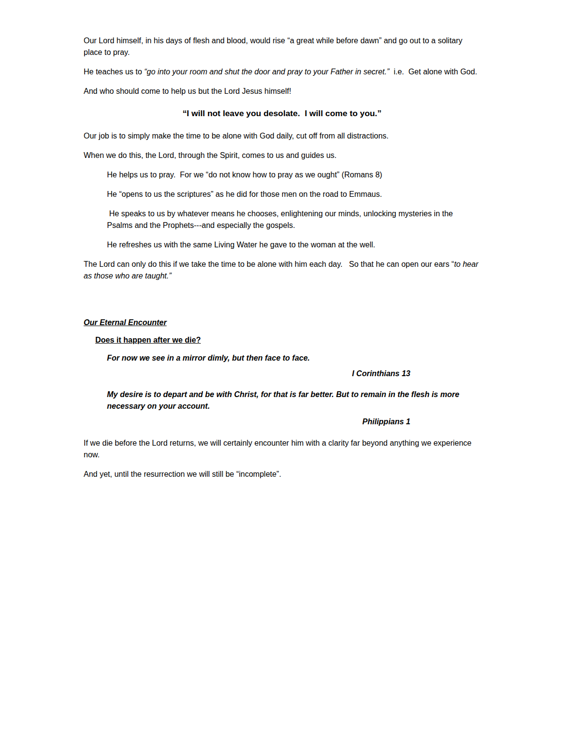Our Lord himself, in his days of flesh and blood, would rise “a great while before dawn” and go out to a solitary place to pray.
He teaches us to “go into your room and shut the door and pray to your Father in secret.” i.e. Get alone with God.
And who should come to help us but the Lord Jesus himself!
“I will not leave you desolate. I will come to you.”
Our job is to simply make the time to be alone with God daily, cut off from all distractions.
When we do this, the Lord, through the Spirit, comes to us and guides us.
He helps us to pray. For we “do not know how to pray as we ought” (Romans 8)
He “opens to us the scriptures” as he did for those men on the road to Emmaus.
He speaks to us by whatever means he chooses, enlightening our minds, unlocking mysteries in the Psalms and the Prophets---and especially the gospels.
He refreshes us with the same Living Water he gave to the woman at the well.
The Lord can only do this if we take the time to be alone with him each day. So that he can open our ears “to hear as those who are taught.”
Our Eternal Encounter
Does it happen after we die?
For now we see in a mirror dimly, but then face to face.
I Corinthians 13
My desire is to depart and be with Christ, for that is far better. But to remain in the flesh is more necessary on your account.
Philippians 1
If we die before the Lord returns, we will certainly encounter him with a clarity far beyond anything we experience now.
And yet, until the resurrection we will still be “incomplete”.